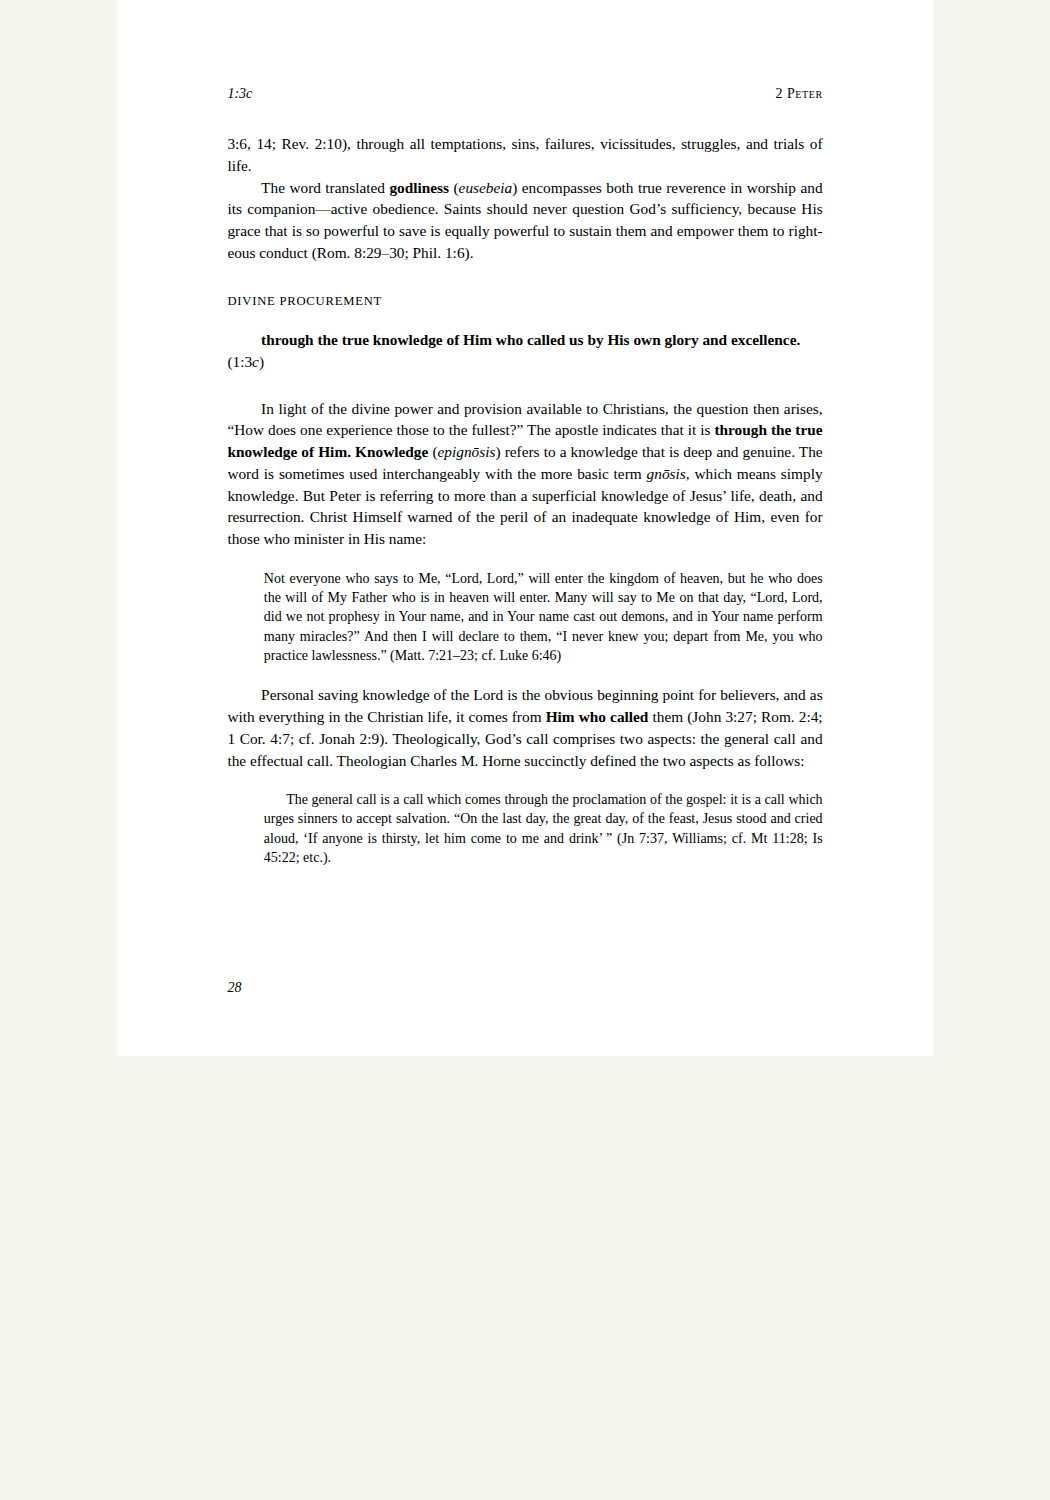1:3c 2 Peter
3:6, 14; Rev. 2:10), through all temptations, sins, failures, vicissitudes, struggles, and trials of life.
The word translated godliness (eusebeia) encompasses both true reverence in worship and its companion—active obedience. Saints should never question God’s sufficiency, because His grace that is so powerful to save is equally powerful to sustain them and empower them to righteous conduct (Rom. 8:29–30; Phil. 1:6).
Divine Procurement
through the true knowledge of Him who called us by His own glory and excellence. (1:3c)
In light of the divine power and provision available to Christians, the question then arises, “How does one experience those to the fullest?” The apostle indicates that it is through the true knowledge of Him. Knowledge (epignōsis) refers to a knowledge that is deep and genuine. The word is sometimes used interchangeably with the more basic term gnōsis, which means simply knowledge. But Peter is referring to more than a superficial knowledge of Jesus’ life, death, and resurrection. Christ Himself warned of the peril of an inadequate knowledge of Him, even for those who minister in His name:
Not everyone who says to Me, “Lord, Lord,” will enter the kingdom of heaven, but he who does the will of My Father who is in heaven will enter. Many will say to Me on that day, “Lord, Lord, did we not prophesy in Your name, and in Your name cast out demons, and in Your name perform many miracles?” And then I will declare to them, “I never knew you; depart from Me, you who practice lawlessness.” (Matt. 7:21–23; cf. Luke 6:46)
Personal saving knowledge of the Lord is the obvious beginning point for believers, and as with everything in the Christian life, it comes from Him who called them (John 3:27; Rom. 2:4; 1 Cor. 4:7; cf. Jonah 2:9). Theologically, God’s call comprises two aspects: the general call and the effectual call. Theologian Charles M. Horne succinctly defined the two aspects as follows:
The general call is a call which comes through the proclamation of the gospel: it is a call which urges sinners to accept salvation. “On the last day, the great day, of the feast, Jesus stood and cried aloud, ‘If anyone is thirsty, let him come to me and drink’ ” (Jn 7:37, Williams; cf. Mt 11:28; Is 45:22; etc.).
28